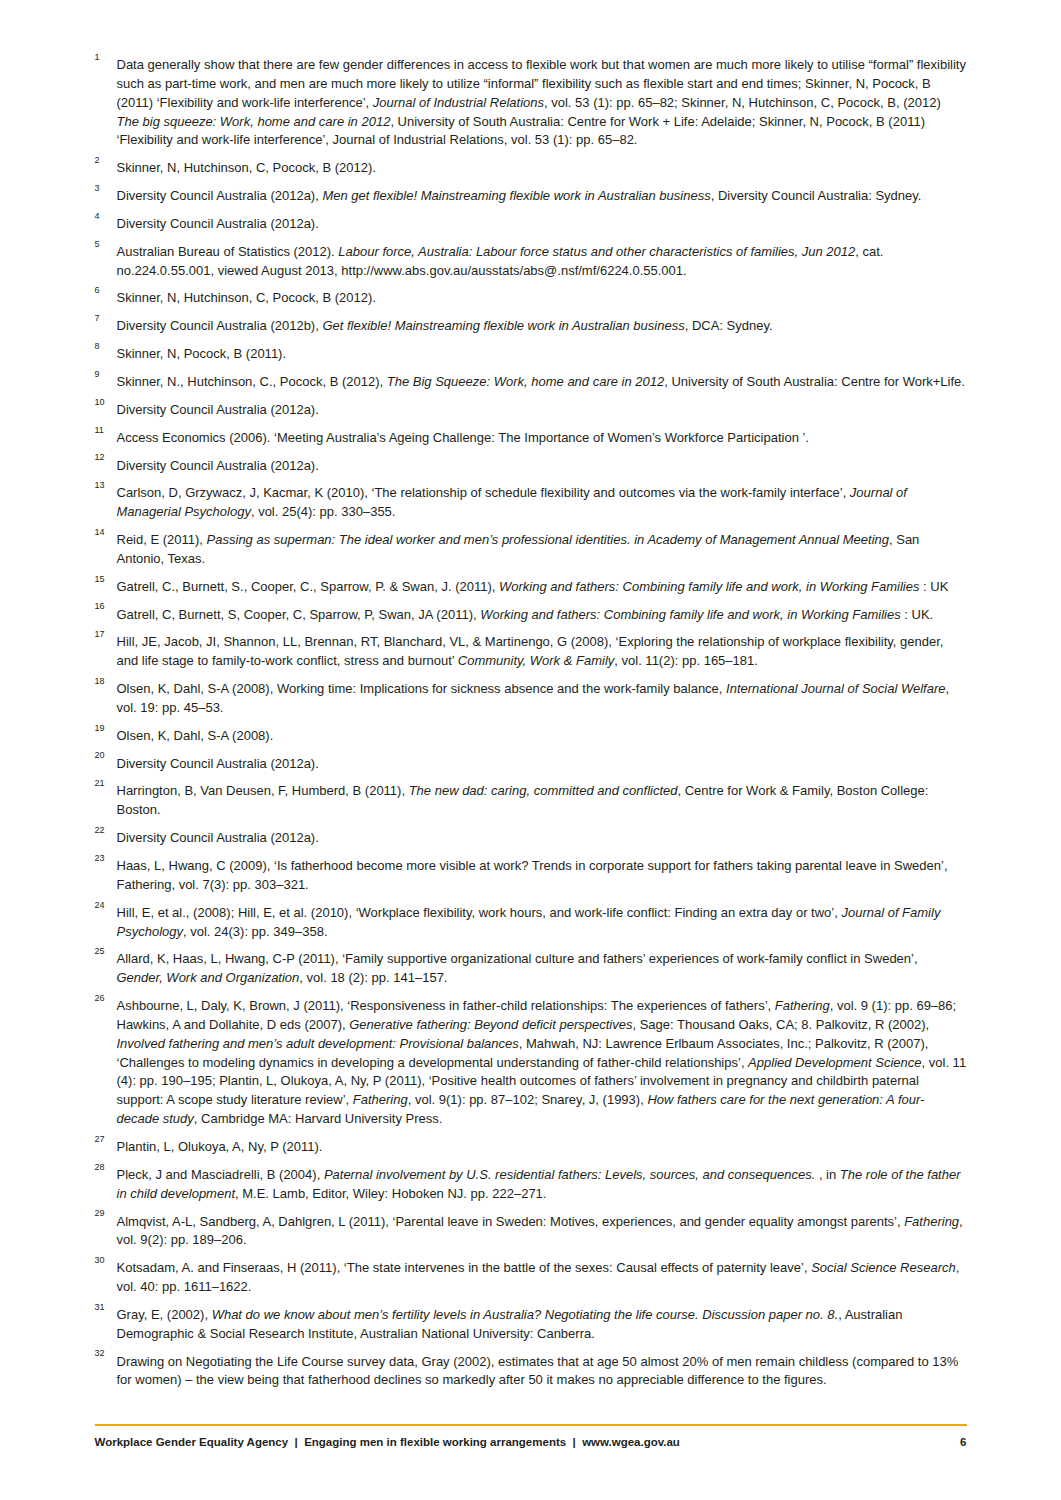Data generally show that there are few gender differences in access to flexible work but that women are much more likely to utilise “formal” flexibility such as part-time work, and men are much more likely to utilize “informal” flexibility such as flexible start and end times; Skinner, N, Pocock, B (2011) ‘Flexibility and work-life interference’, Journal of Industrial Relations, vol. 53 (1): pp. 65–82; Skinner, N, Hutchinson, C, Pocock, B, (2012) The big squeeze: Work, home and care in 2012, University of South Australia: Centre for Work + Life: Adelaide; Skinner, N, Pocock, B (2011) ‘Flexibility and work-life interference’, Journal of Industrial Relations, vol. 53 (1): pp. 65–82.
Skinner, N, Hutchinson, C, Pocock, B (2012).
Diversity Council Australia (2012a), Men get flexible! Mainstreaming flexible work in Australian business, Diversity Council Australia: Sydney.
Diversity Council Australia (2012a).
Australian Bureau of Statistics (2012). Labour force, Australia: Labour force status and other characteristics of families, Jun 2012, cat. no.224.0.55.001, viewed August 2013, http://www.abs.gov.au/ausstats/abs@.nsf/mf/6224.0.55.001.
Skinner, N, Hutchinson, C, Pocock, B (2012).
Diversity Council Australia (2012b), Get flexible! Mainstreaming flexible work in Australian business, DCA: Sydney.
Skinner, N, Pocock, B (2011).
Skinner, N., Hutchinson, C., Pocock, B (2012), The Big Squeeze: Work, home and care in 2012, University of South Australia: Centre for Work+Life.
Diversity Council Australia (2012a).
Access Economics (2006). ‘Meeting Australia’s Ageing Challenge: The Importance of Women’s Workforce Participation ’.
Diversity Council Australia (2012a).
Carlson, D, Grzywacz, J, Kacmar, K (2010), ‘The relationship of schedule flexibility and outcomes via the work-family interface’, Journal of Managerial Psychology, vol. 25(4): pp. 330–355.
Reid, E (2011), Passing as superman: The ideal worker and men’s professional identities. in Academy of Management Annual Meeting, San Antonio, Texas.
Gatrell, C., Burnett, S., Cooper, C., Sparrow, P. & Swan, J. (2011), Working and fathers: Combining family life and work, in Working Families : UK
Gatrell, C, Burnett, S, Cooper, C, Sparrow, P, Swan, JA (2011), Working and fathers: Combining family life and work, in Working Families : UK.
Hill, JE, Jacob, JI, Shannon, LL, Brennan, RT, Blanchard, VL, & Martinengo, G (2008), ‘Exploring the relationship of workplace flexibility, gender, and life stage to family-to-work conflict, stress and burnout’ Community, Work & Family, vol. 11(2): pp. 165–181.
Olsen, K, Dahl, S-A (2008), Working time: Implications for sickness absence and the work-family balance, International Journal of Social Welfare, vol. 19: pp. 45–53.
Olsen, K, Dahl, S-A (2008).
Diversity Council Australia (2012a).
Harrington, B, Van Deusen, F, Humberd, B (2011), The new dad: caring, committed and conflicted, Centre for Work & Family, Boston College: Boston.
Diversity Council Australia (2012a).
Haas, L, Hwang, C (2009), ‘Is fatherhood become more visible at work? Trends in corporate support for fathers taking parental leave in Sweden’, Fathering, vol. 7(3): pp. 303–321.
Hill, E, et al., (2008); Hill, E, et al. (2010), ‘Workplace flexibility, work hours, and work-life conflict: Finding an extra day or two’, Journal of Family Psychology, vol. 24(3): pp. 349–358.
Allard, K, Haas, L, Hwang, C-P (2011), ‘Family supportive organizational culture and fathers’ experiences of work-family conflict in Sweden’, Gender, Work and Organization, vol. 18 (2): pp. 141–157.
Ashbourne, L, Daly, K, Brown, J (2011), ‘Responsiveness in father-child relationships: The experiences of fathers’, Fathering, vol. 9 (1): pp. 69–86; Hawkins, A and Dollahite, D eds (2007), Generative fathering: Beyond deficit perspectives, Sage: Thousand Oaks, CA; 8. Palkovitz, R (2002), Involved fathering and men’s adult development: Provisional balances, Mahwah, NJ: Lawrence Erlbaum Associates, Inc.; Palkovitz, R (2007), ‘Challenges to modeling dynamics in developing a developmental understanding of father-child relationships’, Applied Development Science, vol. 11 (4): pp. 190–195; Plantin, L, Olukoya, A, Ny, P (2011), ‘Positive health outcomes of fathers’ involvement in pregnancy and childbirth paternal support: A scope study literature review’, Fathering, vol. 9(1): pp. 87–102; Snarey, J, (1993), How fathers care for the next generation: A four-decade study, Cambridge MA: Harvard University Press.
Plantin, L, Olukoya, A, Ny, P (2011).
Pleck, J and Masciadrelli, B (2004), Paternal involvement by U.S. residential fathers: Levels, sources, and consequences. , in The role of the father in child development, M.E. Lamb, Editor, Wiley: Hoboken NJ. pp. 222–271.
Almqvist, A-L, Sandberg, A, Dahlgren, L (2011), ‘Parental leave in Sweden: Motives, experiences, and gender equality amongst parents’, Fathering, vol. 9(2): pp. 189–206.
Kotsadam, A. and Finseraas, H (2011), ‘The state intervenes in the battle of the sexes: Causal effects of paternity leave’, Social Science Research, vol. 40: pp. 1611–1622.
Gray, E, (2002), What do we know about men’s fertility levels in Australia? Negotiating the life course. Discussion paper no. 8., Australian Demographic & Social Research Institute, Australian National University: Canberra.
Drawing on Negotiating the Life Course survey data, Gray (2002), estimates that at age 50 almost 20% of men remain childless (compared to 13% for women) – the view being that fatherhood declines so markedly after 50 it makes no appreciable difference to the figures.
Workplace Gender Equality Agency | Engaging men in flexible working arrangements | www.wgea.gov.au 6